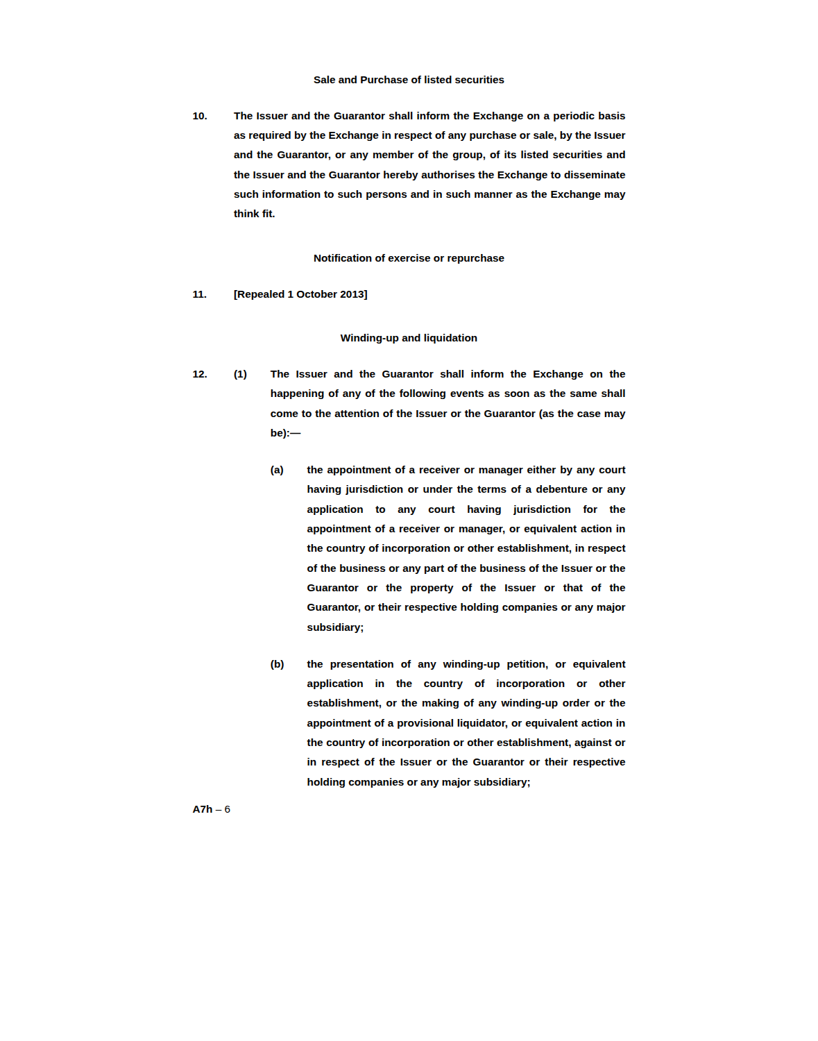Sale and Purchase of listed securities
10. The Issuer and the Guarantor shall inform the Exchange on a periodic basis as required by the Exchange in respect of any purchase or sale, by the Issuer and the Guarantor, or any member of the group, of its listed securities and the Issuer and the Guarantor hereby authorises the Exchange to disseminate such information to such persons and in such manner as the Exchange may think fit.
Notification of exercise or repurchase
11. [Repealed 1 October 2013]
Winding-up and liquidation
12. (1) The Issuer and the Guarantor shall inform the Exchange on the happening of any of the following events as soon as the same shall come to the attention of the Issuer or the Guarantor (as the case may be):—
(a) the appointment of a receiver or manager either by any court having jurisdiction or under the terms of a debenture or any application to any court having jurisdiction for the appointment of a receiver or manager, or equivalent action in the country of incorporation or other establishment, in respect of the business or any part of the business of the Issuer or the Guarantor or the property of the Issuer or that of the Guarantor, or their respective holding companies or any major subsidiary;
(b) the presentation of any winding-up petition, or equivalent application in the country of incorporation or other establishment, or the making of any winding-up order or the appointment of a provisional liquidator, or equivalent action in the country of incorporation or other establishment, against or in respect of the Issuer or the Guarantor or their respective holding companies or any major subsidiary;
A7h – 6